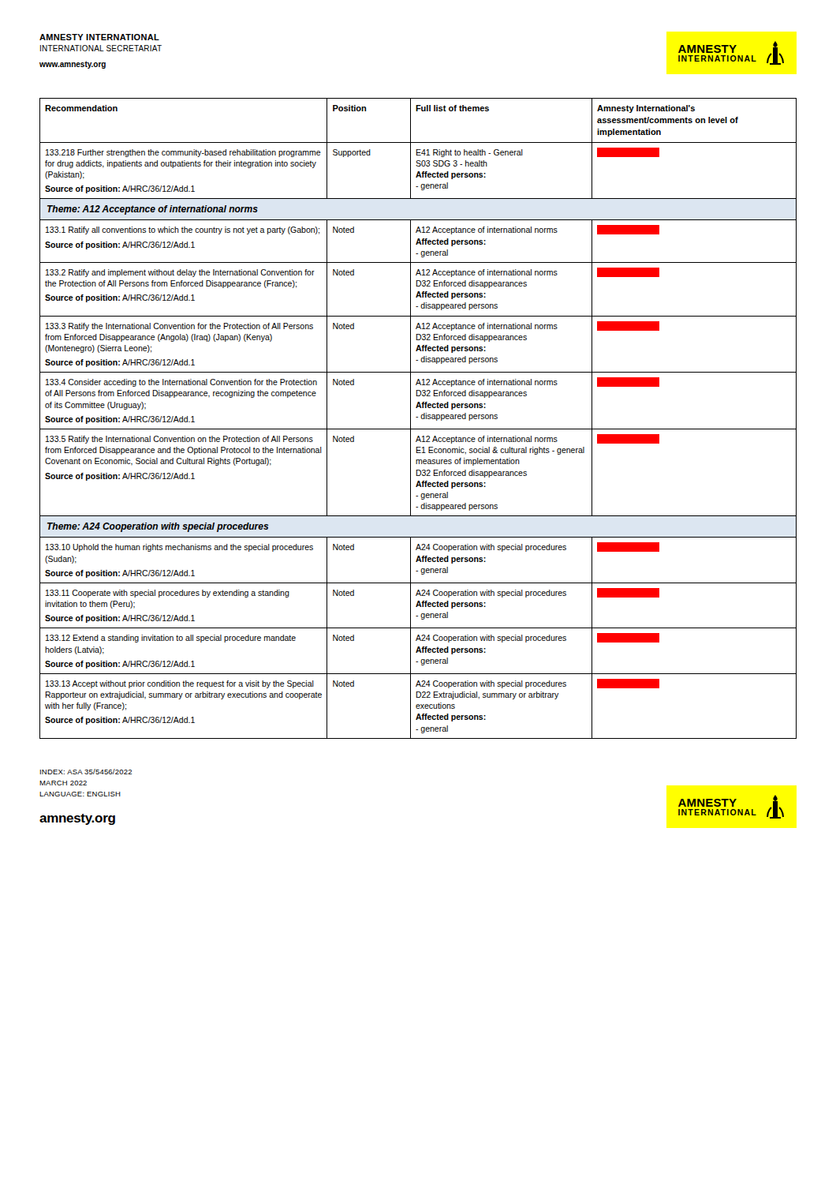AMNESTY INTERNATIONAL
INTERNATIONAL SECRETARIAT
www.amnesty.org
AMNESTYINTERNATIONAL
| Recommendation | Position | Full list of themes | Amnesty International's assessment/comments on level of implementation |
| --- | --- | --- | --- |
| 133.218 Further strengthen the community-based rehabilitation programme for drug addicts, inpatients and outpatients for their integration into society (Pakistan); Source of position: A/HRC/36/12/Add.1 | Supported | E41 Right to health - General S03 SDG 3 - health Affected persons: - general | Not implemented |
| Theme: A12 Acceptance of international norms |
| 133.1 Ratify all conventions to which the country is not yet a party (Gabon); Source of position: A/HRC/36/12/Add.1 | Noted | A12 Acceptance of international norms Affected persons: - general | Not implemented |
| 133.2 Ratify and implement without delay the International Convention for the Protection of All Persons from Enforced Disappearance (France); Source of position: A/HRC/36/12/Add.1 | Noted | A12 Acceptance of international norms D32 Enforced disappearances Affected persons: - disappeared persons | Not implemented |
| 133.3 Ratify the International Convention for the Protection of All Persons from Enforced Disappearance (Angola) (Iraq) (Japan) (Kenya) (Montenegro) (Sierra Leone); Source of position: A/HRC/36/12/Add.1 | Noted | A12 Acceptance of international norms D32 Enforced disappearances Affected persons: - disappeared persons | Not implemented |
| 133.4 Consider acceding to the International Convention for the Protection of All Persons from Enforced Disappearance, recognizing the competence of its Committee (Uruguay); Source of position: A/HRC/36/12/Add.1 | Noted | A12 Acceptance of international norms D32 Enforced disappearances Affected persons: - disappeared persons | Not implemented |
| 133.5 Ratify the International Convention on the Protection of All Persons from Enforced Disappearance and the Optional Protocol to the International Covenant on Economic, Social and Cultural Rights (Portugal); Source of position: A/HRC/36/12/Add.1 | Noted | A12 Acceptance of international norms E1 Economic, social & cultural rights - general measures of implementation D32 Enforced disappearances Affected persons: - general - disappeared persons | Not implemented |
| Theme: A24 Cooperation with special procedures |
| 133.10 Uphold the human rights mechanisms and the special procedures (Sudan); Source of position: A/HRC/36/12/Add.1 | Noted | A24 Cooperation with special procedures Affected persons: - general | Not implemented |
| 133.11 Cooperate with special procedures by extending a standing invitation to them (Peru); Source of position: A/HRC/36/12/Add.1 | Noted | A24 Cooperation with special procedures Affected persons: - general | Not implemented |
| 133.12 Extend a standing invitation to all special procedure mandate holders (Latvia); Source of position: A/HRC/36/12/Add.1 | Noted | A24 Cooperation with special procedures Affected persons: - general | Not implemented |
| 133.13 Accept without prior condition the request for a visit by the Special Rapporteur on extrajudicial, summary or arbitrary executions and cooperate with her fully (France); Source of position: A/HRC/36/12/Add.1 | Noted | A24 Cooperation with special procedures D22 Extrajudicial, summary or arbitrary executions Affected persons: - general | Not implemented |
INDEX: ASA 35/5456/2022
MARCH 2022
LANGUAGE: ENGLISH
amnesty.org
AMNESTYINTERNATIONAL